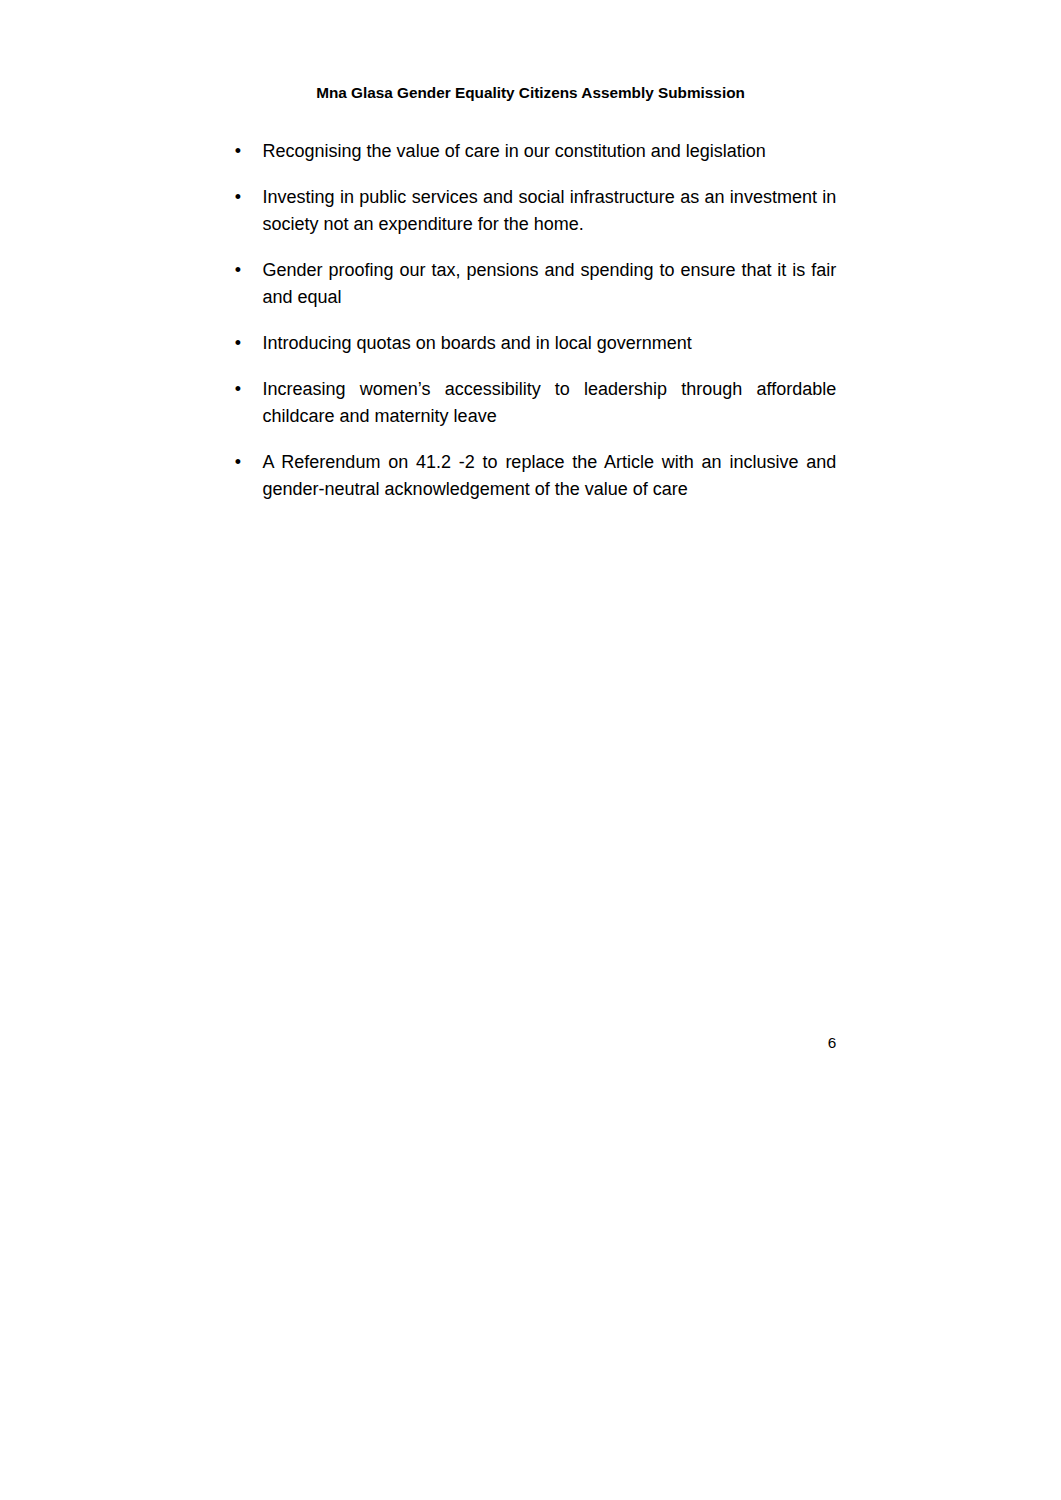Mna Glasa Gender Equality Citizens Assembly Submission
Recognising the value of care in our constitution and legislation
Investing in public services and social infrastructure as an investment in society not an expenditure for the home.
Gender proofing our tax, pensions and spending to ensure that it is fair and equal
Introducing quotas on boards and in local government
Increasing women’s accessibility to leadership through affordable childcare and maternity leave
A Referendum on 41.2 -2 to replace the Article with an inclusive and gender-neutral acknowledgement of the value of care
6